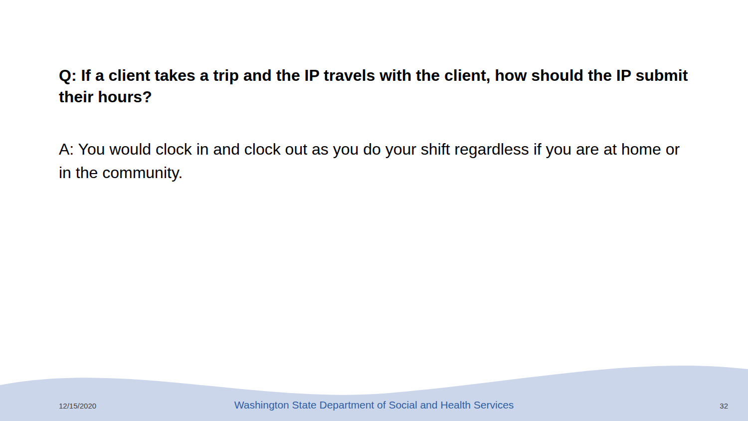Q: If a client takes a trip and the IP travels with the client, how should the IP submit their hours?
A: You would clock in and clock out as you do your shift regardless if you are at home or in the community.
12/15/2020 Washington State Department of Social and Health Services 32